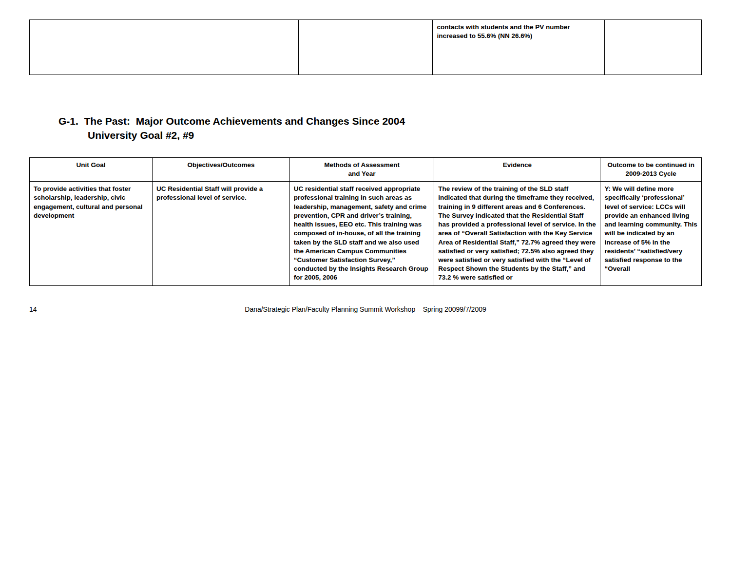| | | | contacts with students and the PV number increased to 55.6% (NN 26.6%) | |
G-1. The Past: Major Outcome Achievements and Changes Since 2004 University Goal #2, #9
| Unit Goal | Objectives/Outcomes | Methods of Assessment and Year | Evidence | Outcome to be continued in 2009-2013 Cycle |
| --- | --- | --- | --- | --- |
| To provide activities that foster scholarship, leadership, civic engagement, cultural and personal development | UC Residential Staff will provide a professional level of service. | UC residential staff received appropriate professional training in such areas as leadership, management, safety and crime prevention, CPR and driver’s training, health issues, EEO etc. This training was composed of in-house, of all the training taken by the SLD staff and we also used the American Campus Communities “Customer Satisfaction Survey,” conducted by the Insights Research Group for 2005, 2006 | The review of the training of the SLD staff indicated that during the timeframe they received, training in 9 different areas and 6 Conferences. The Survey indicated that the Residential Staff has provided a professional level of service. In the area of “Overall Satisfaction with the Key Service Area of Residential Staff,” 72.7% agreed they were satisfied or very satisfied; 72.5% also agreed they were satisfied or very satisfied with the “Level of Respect Shown the Students by the Staff,” and 73.2 % were satisfied or | Y: We will define more specifically ‘professional’ level of service: LCCs will provide an enhanced living and learning community. This will be indicated by an increase of 5% in the residents’ “satisfied/very satisfied response to the “Overall |
14
Dana/Strategic Plan/Faculty Planning Summit Workshop – Spring 20099/7/2009